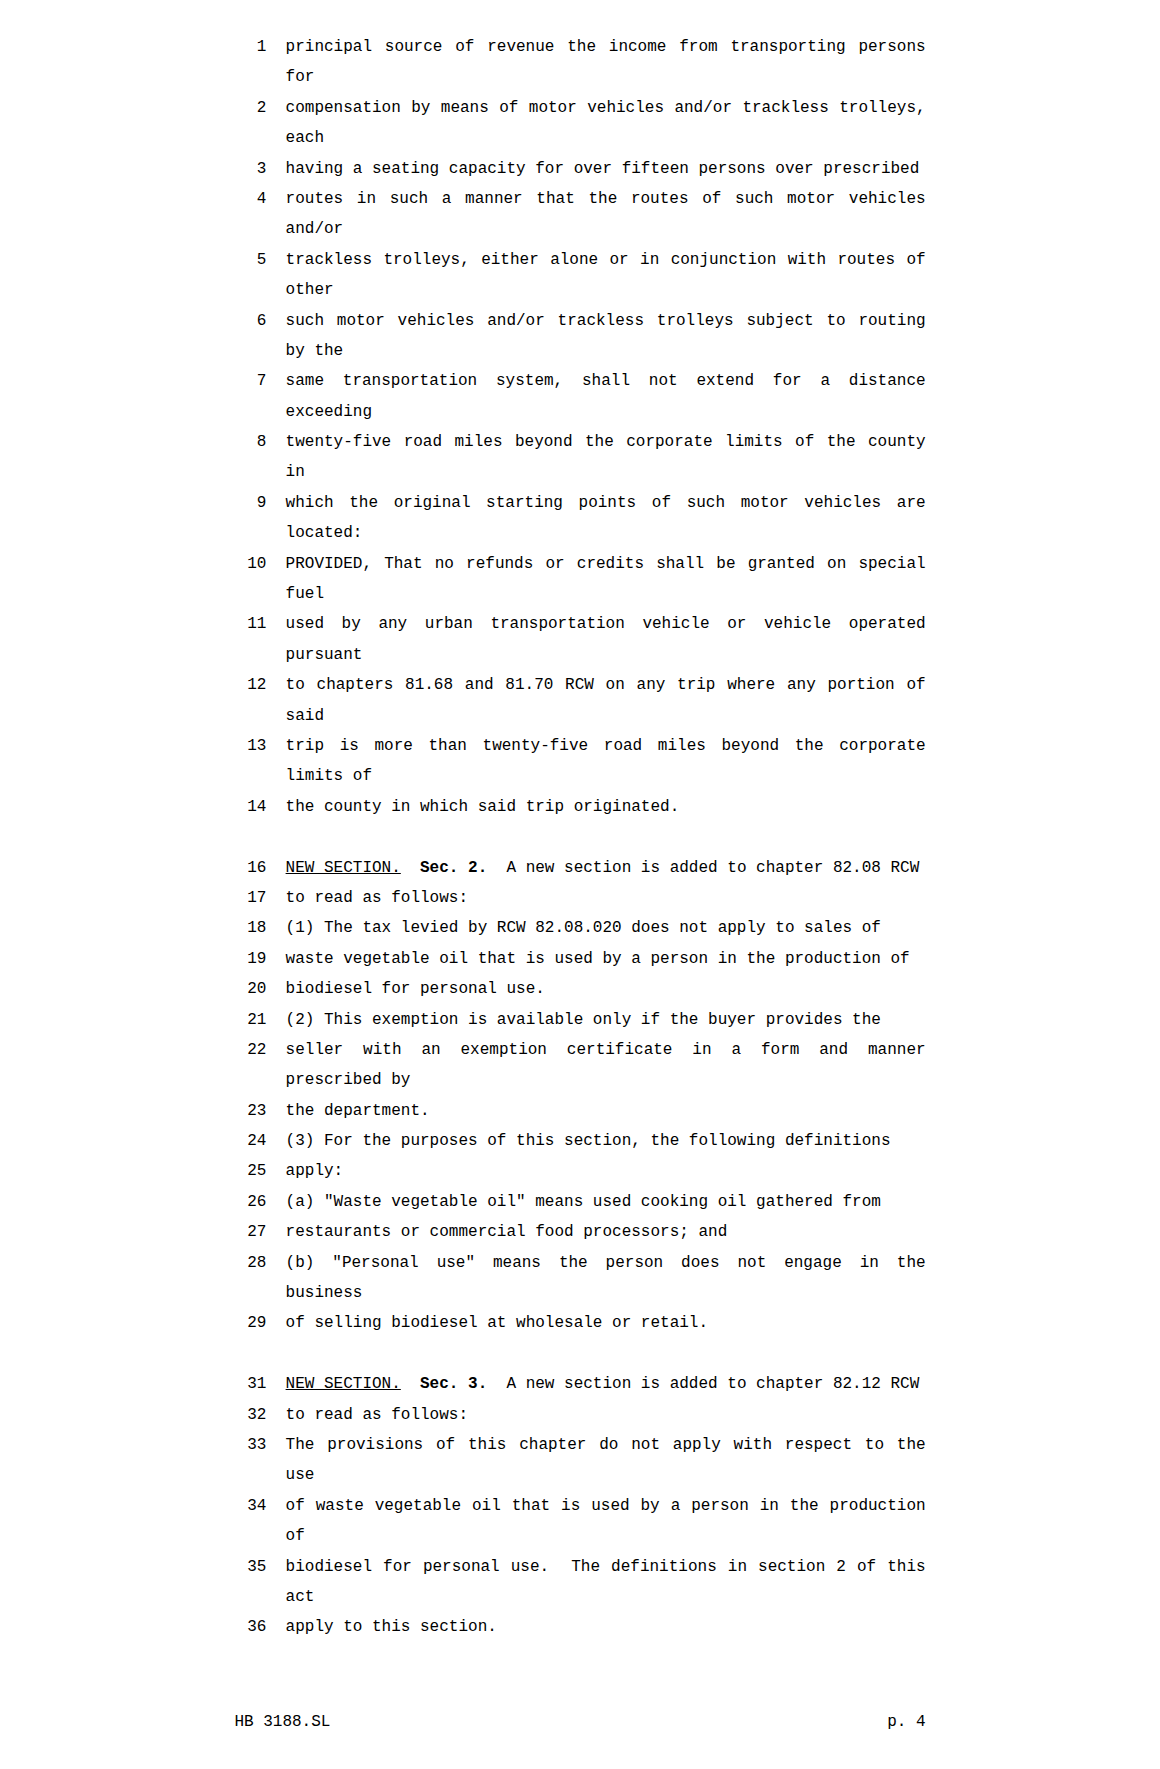principal source of revenue the income from transporting persons for
compensation by means of motor vehicles and/or trackless trolleys, each
having a seating capacity for over fifteen persons over prescribed
routes in such a manner that the routes of such motor vehicles and/or
trackless trolleys, either alone or in conjunction with routes of other
such motor vehicles and/or trackless trolleys subject to routing by the
same transportation system, shall not extend for a distance exceeding
twenty-five road miles beyond the corporate limits of the county in
which the original starting points of such motor vehicles are located:
PROVIDED, That no refunds or credits shall be granted on special fuel
used by any urban transportation vehicle or vehicle operated pursuant
to chapters 81.68 and 81.70 RCW on any trip where any portion of said
trip is more than twenty-five road miles beyond the corporate limits of
the county in which said trip originated.
NEW SECTION. Sec. 2. A new section is added to chapter 82.08 RCW
to read as follows:
(1) The tax levied by RCW 82.08.020 does not apply to sales of
waste vegetable oil that is used by a person in the production of
biodiesel for personal use.
(2) This exemption is available only if the buyer provides the
seller with an exemption certificate in a form and manner prescribed by
the department.
(3) For the purposes of this section, the following definitions
apply:
(a) "Waste vegetable oil" means used cooking oil gathered from
restaurants or commercial food processors; and
(b) "Personal use" means the person does not engage in the business
of selling biodiesel at wholesale or retail.
NEW SECTION. Sec. 3. A new section is added to chapter 82.12 RCW
to read as follows:
The provisions of this chapter do not apply with respect to the use
of waste vegetable oil that is used by a person in the production of
biodiesel for personal use. The definitions in section 2 of this act
apply to this section.
HB 3188.SL
p. 4